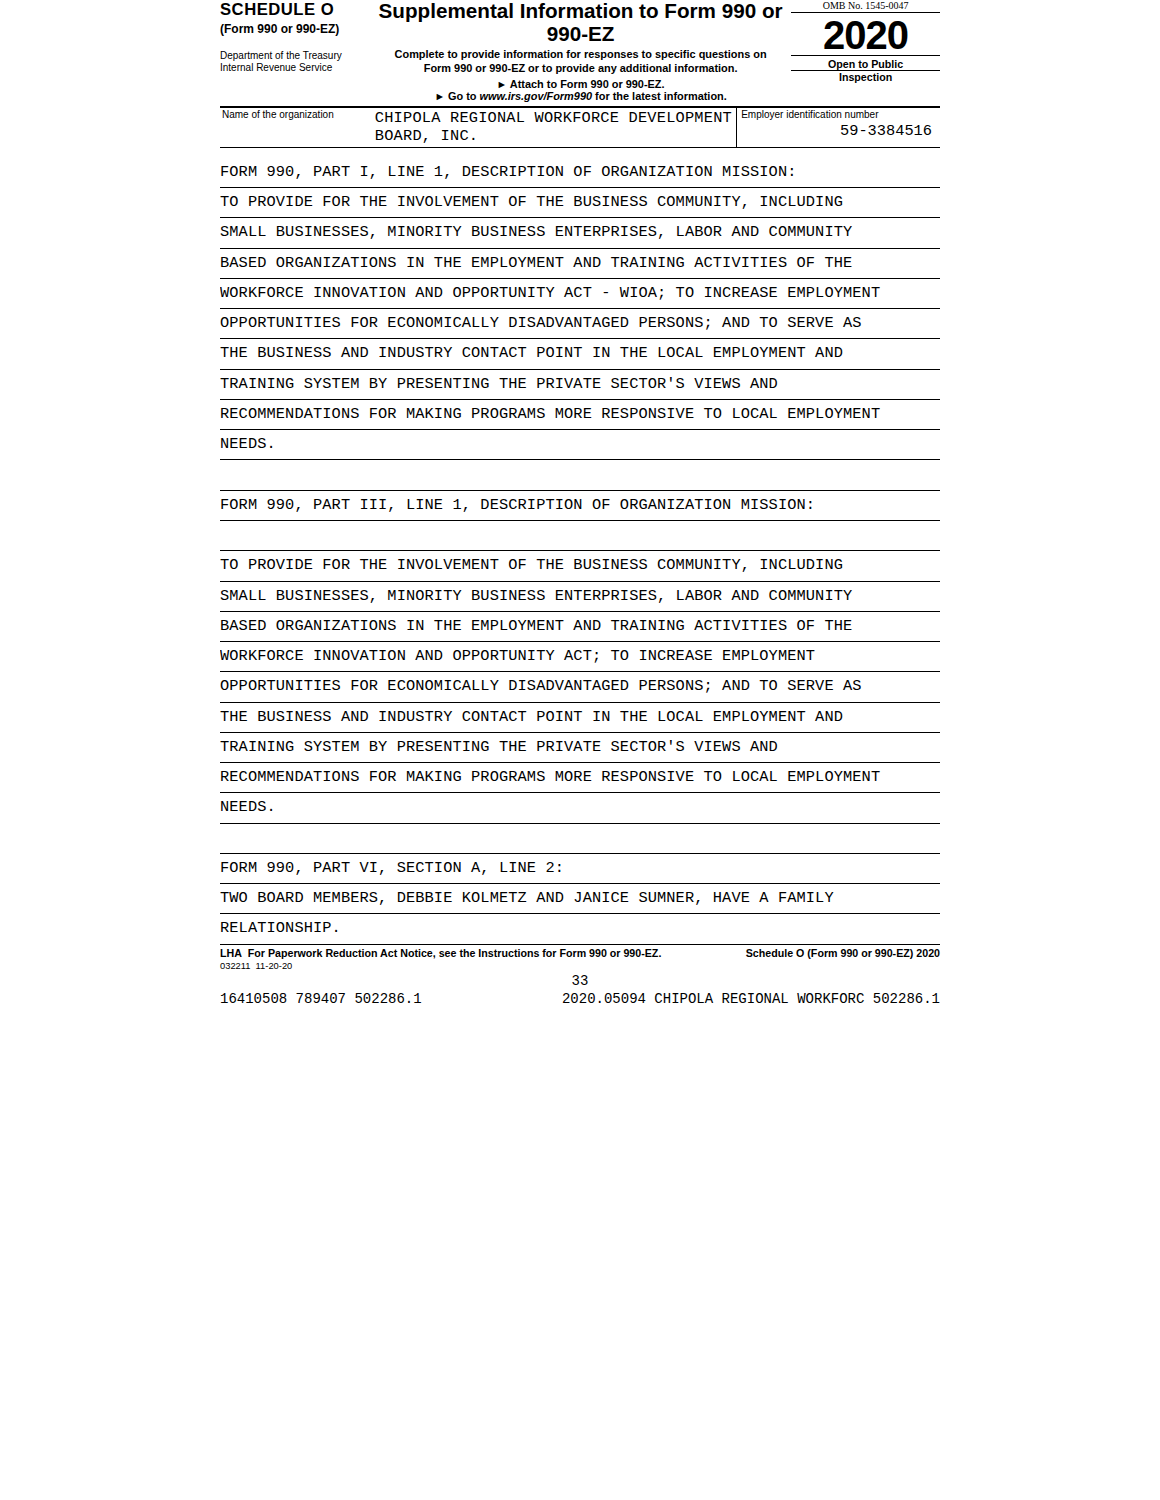OMB No. 1545-0047
2020
Open to Public
Inspection
SCHEDULE O
(Form 990 or 990-EZ)
Department of the Treasury
Internal Revenue Service
Supplemental Information to Form 990 or 990-EZ
Complete to provide information for responses to specific questions on
Form 990 or 990-EZ or to provide any additional information.
► Attach to Form 990 or 990-EZ.
► Go to www.irs.gov/Form990 for the latest information.
Name of the organization
CHIPOLA REGIONAL WORKFORCE DEVELOPMENT
BOARD, INC.
Employer identification number
59-3384516
FORM 990, PART I, LINE 1, DESCRIPTION OF ORGANIZATION MISSION:
TO PROVIDE FOR THE INVOLVEMENT OF THE BUSINESS COMMUNITY, INCLUDING
SMALL BUSINESSES, MINORITY BUSINESS ENTERPRISES, LABOR AND COMMUNITY
BASED ORGANIZATIONS IN THE EMPLOYMENT AND TRAINING ACTIVITIES OF THE
WORKFORCE INNOVATION AND OPPORTUNITY ACT - WIOA; TO INCREASE EMPLOYMENT
OPPORTUNITIES FOR ECONOMICALLY DISADVANTAGED PERSONS; AND TO SERVE AS
THE BUSINESS AND INDUSTRY CONTACT POINT IN THE LOCAL EMPLOYMENT AND
TRAINING SYSTEM BY PRESENTING THE PRIVATE SECTOR'S VIEWS AND
RECOMMENDATIONS FOR MAKING PROGRAMS MORE RESPONSIVE TO LOCAL EMPLOYMENT
NEEDS.
FORM 990, PART III, LINE 1, DESCRIPTION OF ORGANIZATION MISSION:
TO PROVIDE FOR THE INVOLVEMENT OF THE BUSINESS COMMUNITY, INCLUDING
SMALL BUSINESSES, MINORITY BUSINESS ENTERPRISES, LABOR AND COMMUNITY
BASED ORGANIZATIONS IN THE EMPLOYMENT AND TRAINING ACTIVITIES OF THE
WORKFORCE INNOVATION AND OPPORTUNITY ACT; TO INCREASE EMPLOYMENT
OPPORTUNITIES FOR ECONOMICALLY DISADVANTAGED PERSONS; AND TO SERVE AS
THE BUSINESS AND INDUSTRY CONTACT POINT IN THE LOCAL EMPLOYMENT AND
TRAINING SYSTEM BY PRESENTING THE PRIVATE SECTOR'S VIEWS AND
RECOMMENDATIONS FOR MAKING PROGRAMS MORE RESPONSIVE TO LOCAL EMPLOYMENT
NEEDS.
FORM 990, PART VI, SECTION A, LINE 2:
TWO BOARD MEMBERS, DEBBIE KOLMETZ AND JANICE SUMNER, HAVE A FAMILY
RELATIONSHIP.
LHA For Paperwork Reduction Act Notice, see the Instructions for Form 990 or 990-EZ.
Schedule O (Form 990 or 990-EZ) 2020
032211 11-20-20
33
16410508 789407 502286.1
2020.05094 CHIPOLA REGIONAL WORKFORC 502286.1